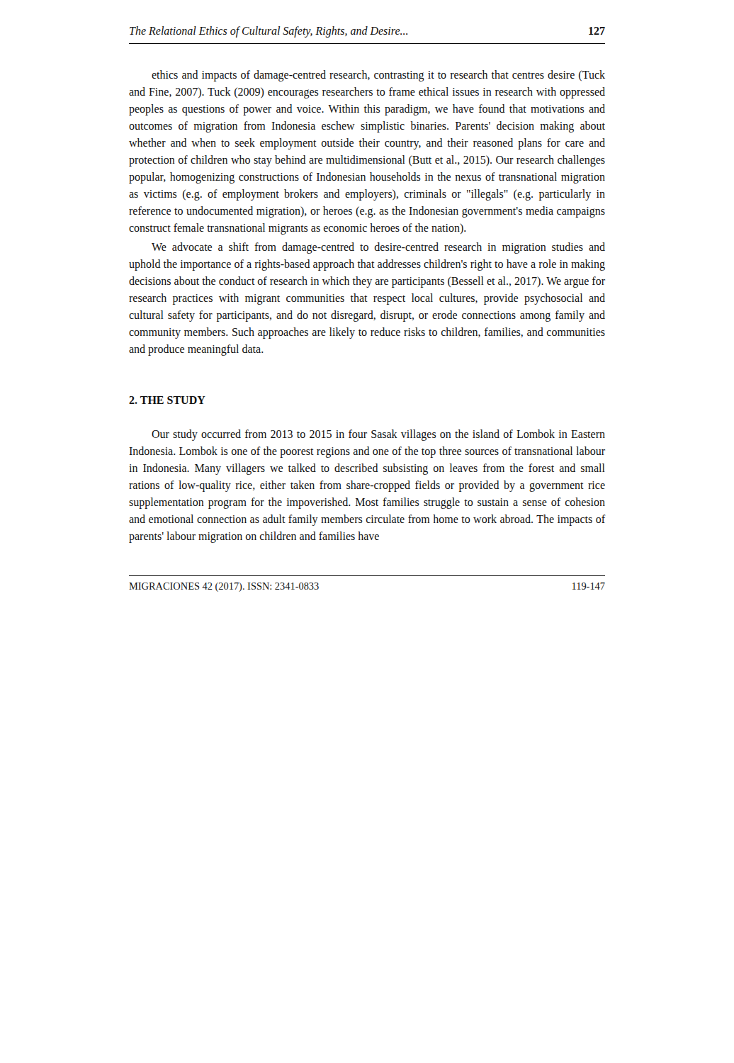The Relational Ethics of Cultural Safety, Rights, and Desire... 127
ethics and impacts of damage-centred research, contrasting it to research that centres desire (Tuck and Fine, 2007). Tuck (2009) encourages researchers to frame ethical issues in research with oppressed peoples as questions of power and voice. Within this paradigm, we have found that motivations and outcomes of migration from Indonesia eschew simplistic binaries. Parents' decision making about whether and when to seek employment outside their country, and their reasoned plans for care and protection of children who stay behind are multidimensional (Butt et al., 2015). Our research challenges popular, homogenizing constructions of Indonesian households in the nexus of transnational migration as victims (e.g. of employment brokers and employers), criminals or "illegals" (e.g. particularly in reference to undocumented migration), or heroes (e.g. as the Indonesian government's media campaigns construct female transnational migrants as economic heroes of the nation).
We advocate a shift from damage-centred to desire-centred research in migration studies and uphold the importance of a rights-based approach that addresses children's right to have a role in making decisions about the conduct of research in which they are participants (Bessell et al., 2017). We argue for research practices with migrant communities that respect local cultures, provide psychosocial and cultural safety for participants, and do not disregard, disrupt, or erode connections among family and community members. Such approaches are likely to reduce risks to children, families, and communities and produce meaningful data.
2. The Study
Our study occurred from 2013 to 2015 in four Sasak villages on the island of Lombok in Eastern Indonesia. Lombok is one of the poorest regions and one of the top three sources of transnational labour in Indonesia. Many villagers we talked to described subsisting on leaves from the forest and small rations of low-quality rice, either taken from share-cropped fields or provided by a government rice supplementation program for the impoverished. Most families struggle to sustain a sense of cohesion and emotional connection as adult family members circulate from home to work abroad. The impacts of parents' labour migration on children and families have
MIGRACIONES 42 (2017). ISSN: 2341-0833 119-147